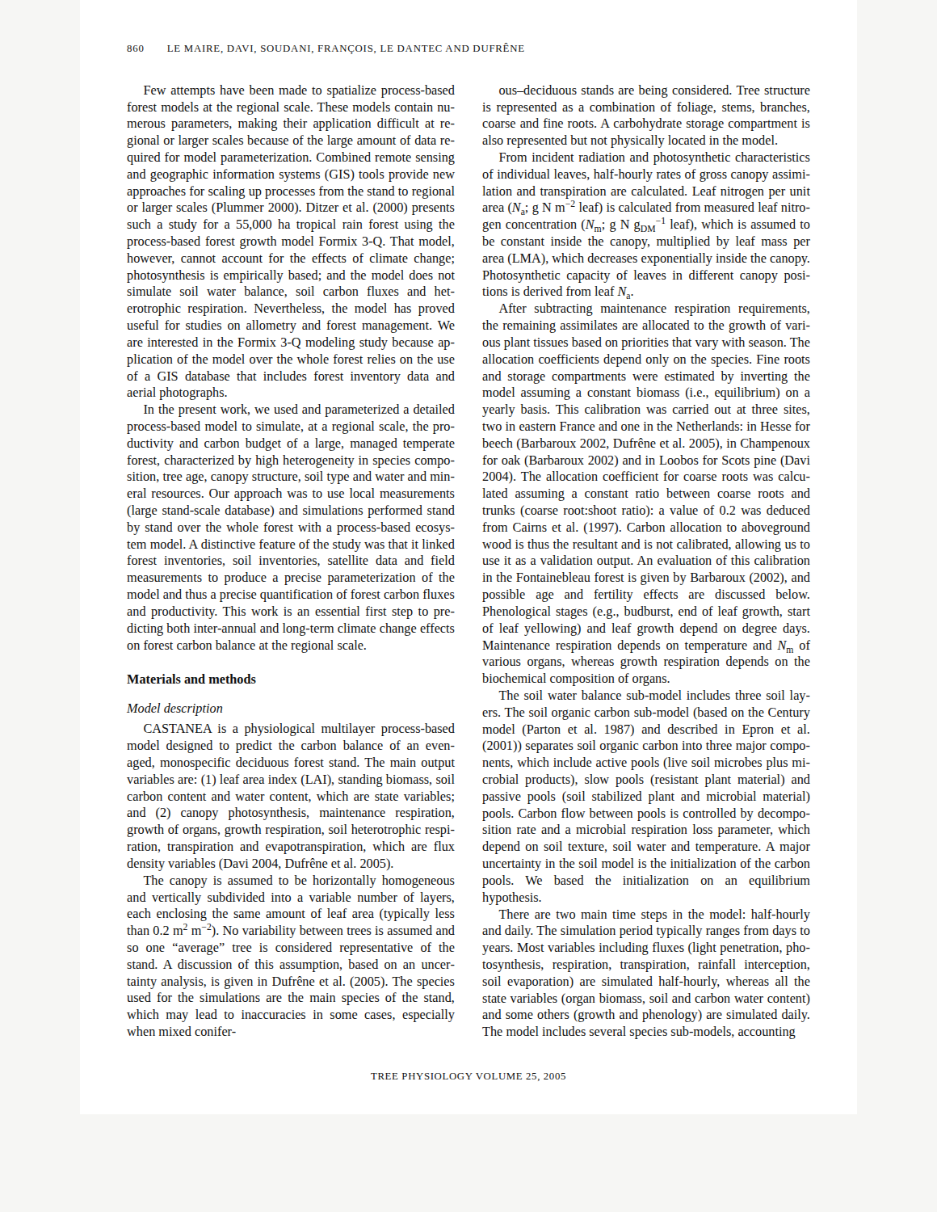860 Le Maire, Davi, Soudani, François, Le Dantec and Dufrêne
Few attempts have been made to spatialize process-based forest models at the regional scale. These models contain numerous parameters, making their application difficult at regional or larger scales because of the large amount of data required for model parameterization. Combined remote sensing and geographic information systems (GIS) tools provide new approaches for scaling up processes from the stand to regional or larger scales (Plummer 2000). Ditzer et al. (2000) presents such a study for a 55,000 ha tropical rain forest using the process-based forest growth model Formix 3-Q. That model, however, cannot account for the effects of climate change; photosynthesis is empirically based; and the model does not simulate soil water balance, soil carbon fluxes and heterotrophic respiration. Nevertheless, the model has proved useful for studies on allometry and forest management. We are interested in the Formix 3-Q modeling study because application of the model over the whole forest relies on the use of a GIS database that includes forest inventory data and aerial photographs.
In the present work, we used and parameterized a detailed process-based model to simulate, at a regional scale, the productivity and carbon budget of a large, managed temperate forest, characterized by high heterogeneity in species composition, tree age, canopy structure, soil type and water and mineral resources. Our approach was to use local measurements (large stand-scale database) and simulations performed stand by stand over the whole forest with a process-based ecosystem model. A distinctive feature of the study was that it linked forest inventories, soil inventories, satellite data and field measurements to produce a precise parameterization of the model and thus a precise quantification of forest carbon fluxes and productivity. This work is an essential first step to predicting both inter-annual and long-term climate change effects on forest carbon balance at the regional scale.
Materials and methods
Model description
CASTANEA is a physiological multilayer process-based model designed to predict the carbon balance of an even-aged, monospecific deciduous forest stand. The main output variables are: (1) leaf area index (LAI), standing biomass, soil carbon content and water content, which are state variables; and (2) canopy photosynthesis, maintenance respiration, growth of organs, growth respiration, soil heterotrophic respiration, transpiration and evapotranspiration, which are flux density variables (Davi 2004, Dufrêne et al. 2005).
The canopy is assumed to be horizontally homogeneous and vertically subdivided into a variable number of layers, each enclosing the same amount of leaf area (typically less than 0.2 m2 m−2). No variability between trees is assumed and so one “average” tree is considered representative of the stand. A discussion of this assumption, based on an uncertainty analysis, is given in Dufrêne et al. (2005). The species used for the simulations are the main species of the stand, which may lead to inaccuracies in some cases, especially when mixed conifer-
ous–deciduous stands are being considered. Tree structure is represented as a combination of foliage, stems, branches, coarse and fine roots. A carbohydrate storage compartment is also represented but not physically located in the model.
From incident radiation and photosynthetic characteristics of individual leaves, half-hourly rates of gross canopy assimilation and transpiration are calculated. Leaf nitrogen per unit area (Na; g N m−2 leaf) is calculated from measured leaf nitrogen concentration (Nm; g N gDM−1 leaf), which is assumed to be constant inside the canopy, multiplied by leaf mass per area (LMA), which decreases exponentially inside the canopy. Photosynthetic capacity of leaves in different canopy positions is derived from leaf Na.
After subtracting maintenance respiration requirements, the remaining assimilates are allocated to the growth of various plant tissues based on priorities that vary with season. The allocation coefficients depend only on the species. Fine roots and storage compartments were estimated by inverting the model assuming a constant biomass (i.e., equilibrium) on a yearly basis. This calibration was carried out at three sites, two in eastern France and one in the Netherlands: in Hesse for beech (Barbaroux 2002, Dufrêne et al. 2005), in Champenoux for oak (Barbaroux 2002) and in Loobos for Scots pine (Davi 2004). The allocation coefficient for coarse roots was calculated assuming a constant ratio between coarse roots and trunks (coarse root:shoot ratio): a value of 0.2 was deduced from Cairns et al. (1997). Carbon allocation to aboveground wood is thus the resultant and is not calibrated, allowing us to use it as a validation output. An evaluation of this calibration in the Fontainebleau forest is given by Barbaroux (2002), and possible age and fertility effects are discussed below. Phenological stages (e.g., budburst, end of leaf growth, start of leaf yellowing) and leaf growth depend on degree days. Maintenance respiration depends on temperature and Nm of various organs, whereas growth respiration depends on the biochemical composition of organs.
The soil water balance sub-model includes three soil layers. The soil organic carbon sub-model (based on the Century model (Parton et al. 1987) and described in Epron et al. (2001)) separates soil organic carbon into three major components, which include active pools (live soil microbes plus microbial products), slow pools (resistant plant material) and passive pools (soil stabilized plant and microbial material) pools. Carbon flow between pools is controlled by decomposition rate and a microbial respiration loss parameter, which depend on soil texture, soil water and temperature. A major uncertainty in the soil model is the initialization of the carbon pools. We based the initialization on an equilibrium hypothesis.
There are two main time steps in the model: half-hourly and daily. The simulation period typically ranges from days to years. Most variables including fluxes (light penetration, photosynthesis, respiration, transpiration, rainfall interception, soil evaporation) are simulated half-hourly, whereas all the state variables (organ biomass, soil and carbon water content) and some others (growth and phenology) are simulated daily. The model includes several species sub-models, accounting
TREE PHYSIOLOGY VOLUME 25, 2005